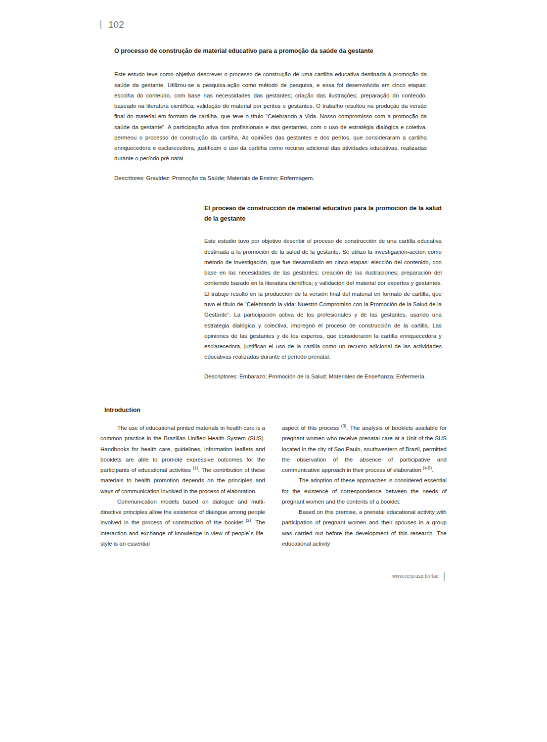102
O processo de construção de material educativo para a promoção da saúde da gestante
Este estudo teve como objetivo descrever o processo de construção de uma cartilha educativa destinada à promoção da saúde da gestante. Utilizou-se a pesquisa-ação como método de pesquisa, e essa foi desenvolvida em cinco etapas: escolha do conteúdo, com base nas necessidades das gestantes; criação das ilustrações; preparação do conteúdo, baseado na literatura científica; validação do material por peritos e gestantes. O trabalho resultou na produção da versão final do material em formato de cartilha, que teve o título “Celebrando a Vida. Nosso compromisso com a promoção da saúde da gestante”. A participação ativa dos profissionais e das gestantes, com o uso de estratégia dialógica e coletiva, permeou o processo de construção da cartilha. As opiniões das gestantes e dos peritos, que consideraram a cartilha enriquecedora e esclarecedora, justificam o uso da cartilha como recurso adicional das atividades educativas, realizadas durante o período pré-natal.
Descritores: Gravidez; Promoção da Saúde; Materiais de Ensino; Enfermagem.
El proceso de construcción de material educativo para la promoción de la salud de la gestante
Este estudio tuvo por objetivo describir el proceso de construcción de una cartilla educativa destinada a la promoción de la salud de la gestante. Se utilizó la investigación-acción como método de investigación, que fue desarrollado en cinco etapas: elección del contenido, con base en las necesidades de las gestantes; creación de las ilustraciones; preparación del contenido basado en la literatura científica; y validación del material por expertos y gestantes. El trabajo resultó en la producción de la versión final del material en formato de cartilla, que tuvo el título de “Celebrando la vida: Nuestro Compromiso con la Promoción de la Salud de la Gestante”. La participación activa de los profesionales y de las gestantes, usando una estrategia dialógica y colectiva, impregnó el proceso de construcción de la cartilla. Las opiniones de las gestantes y de los expertos, que consideraron la cartilla enriquecedora y esclarecedora, justifican el uso de la cartilla como un recurso adicional de las actividades educativas realizadas durante el período prenatal.
Descriptores: Embarazo; Promoción de la Salud; Materiales de Enseñanza; Enfermería.
Introduction
The use of educational printed materials in health care is a common practice in the Brazilian Unified Health System (SUS). Handbooks for health care, guidelines, information leaflets and booklets are able to promote expressive outcomes for the participants of educational activities (1). The contribution of these materials to health promotion depends on the principles and ways of communication involved in the process of elaboration.
Communication models based on dialogue and multi-directive principles allow the existence of dialogue among people involved in the process of construction of the booklet (2). The interaction and exchange of knowledge in view of people´s life-style is an essential
aspect of this process (3). The analysis of booklets available for pregnant women who receive prenatal care at a Unit of the SUS located in the city of Sao Paulo, southwestern of Brazil, permitted the observation of the absence of participative and communicative approach in their process of elaboration (4-5).
The adoption of these approaches is considered essential for the existence of correspondence between the needs of pregnant women and the contents of a booklet.
Based on this premise, a prenatal educational activity with participation of pregnant women and their spouses in a group was carried out before the development of this research. The educational activity
www.eerp.usp.br/rlae